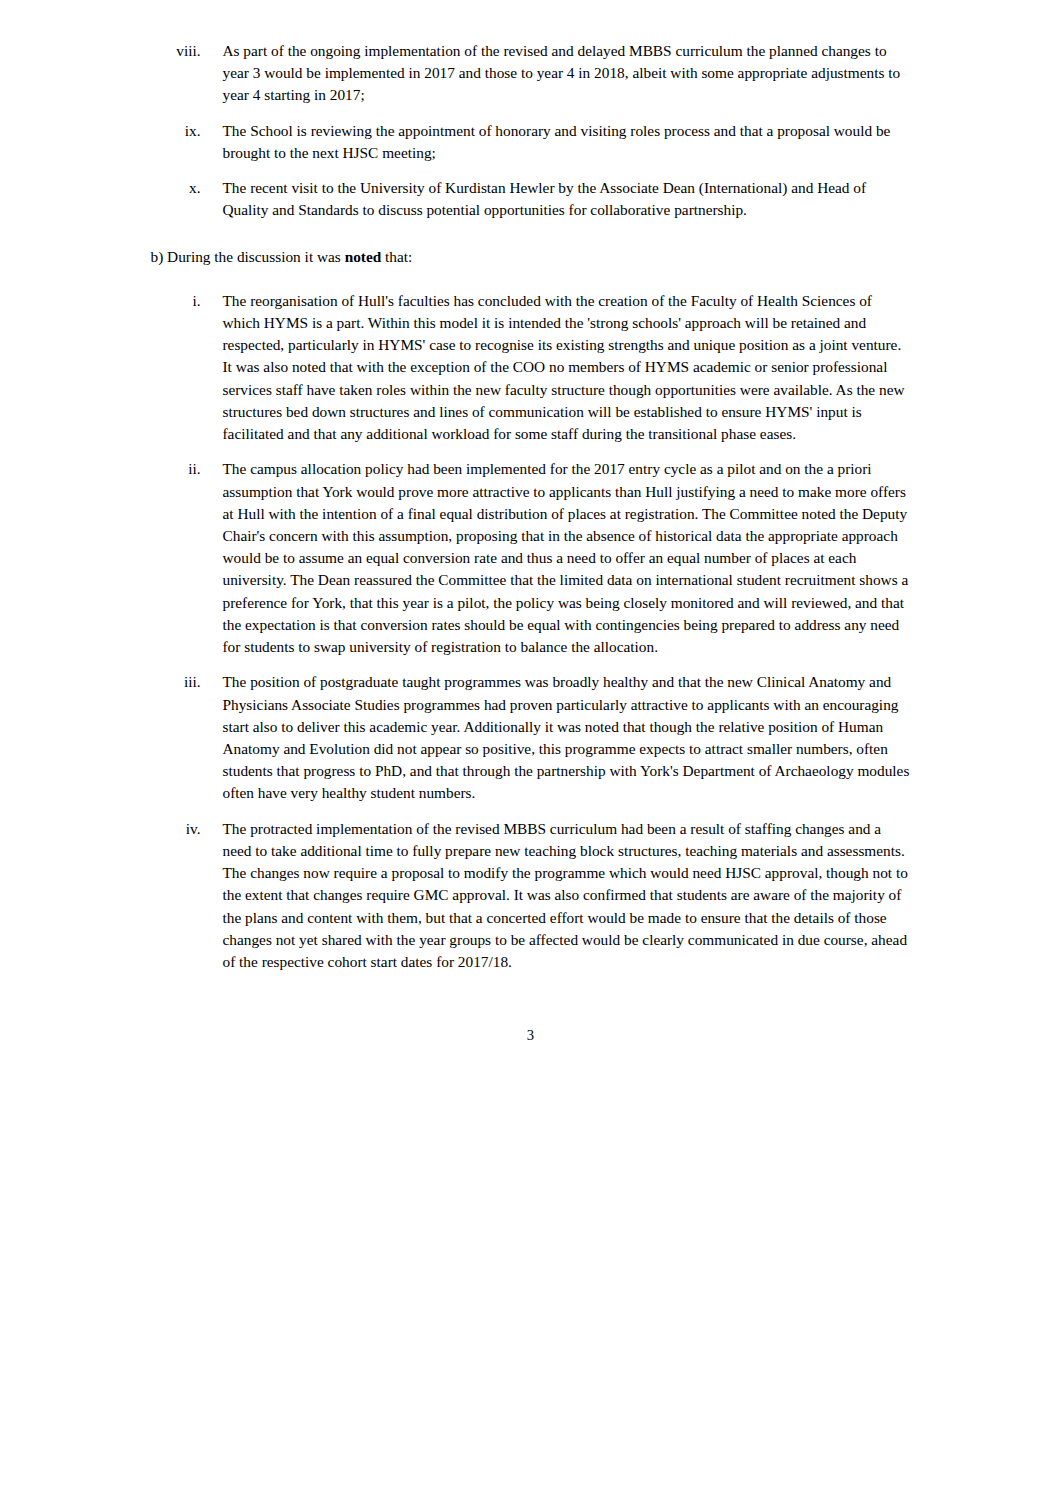viii.
As part of the ongoing implementation of the revised and delayed MBBS curriculum the planned changes to year 3 would be implemented in 2017 and those to year 4 in 2018, albeit with some appropriate adjustments to year 4 starting in 2017;
ix.
The School is reviewing the appointment of honorary and visiting roles process and that a proposal would be brought to the next HJSC meeting;
x.
The recent visit to the University of Kurdistan Hewler by the Associate Dean (International) and Head of Quality and Standards to discuss potential opportunities for collaborative partnership.
b) During the discussion it was noted that:
i.
The reorganisation of Hull's faculties has concluded with the creation of the Faculty of Health Sciences of which HYMS is a part. Within this model it is intended the 'strong schools' approach will be retained and respected, particularly in HYMS' case to recognise its existing strengths and unique position as a joint venture. It was also noted that with the exception of the COO no members of HYMS academic or senior professional services staff have taken roles within the new faculty structure though opportunities were available. As the new structures bed down structures and lines of communication will be established to ensure HYMS' input is facilitated and that any additional workload for some staff during the transitional phase eases.
ii.
The campus allocation policy had been implemented for the 2017 entry cycle as a pilot and on the a priori assumption that York would prove more attractive to applicants than Hull justifying a need to make more offers at Hull with the intention of a final equal distribution of places at registration. The Committee noted the Deputy Chair's concern with this assumption, proposing that in the absence of historical data the appropriate approach would be to assume an equal conversion rate and thus a need to offer an equal number of places at each university. The Dean reassured the Committee that the limited data on international student recruitment shows a preference for York, that this year is a pilot, the policy was being closely monitored and will reviewed, and that the expectation is that conversion rates should be equal with contingencies being prepared to address any need for students to swap university of registration to balance the allocation.
iii.
The position of postgraduate taught programmes was broadly healthy and that the new Clinical Anatomy and Physicians Associate Studies programmes had proven particularly attractive to applicants with an encouraging start also to deliver this academic year. Additionally it was noted that though the relative position of Human Anatomy and Evolution did not appear so positive, this programme expects to attract smaller numbers, often students that progress to PhD, and that through the partnership with York's Department of Archaeology modules often have very healthy student numbers.
iv.
The protracted implementation of the revised MBBS curriculum had been a result of staffing changes and a need to take additional time to fully prepare new teaching block structures, teaching materials and assessments. The changes now require a proposal to modify the programme which would need HJSC approval, though not to the extent that changes require GMC approval. It was also confirmed that students are aware of the majority of the plans and content with them, but that a concerted effort would be made to ensure that the details of those changes not yet shared with the year groups to be affected would be clearly communicated in due course, ahead of the respective cohort start dates for 2017/18.
3